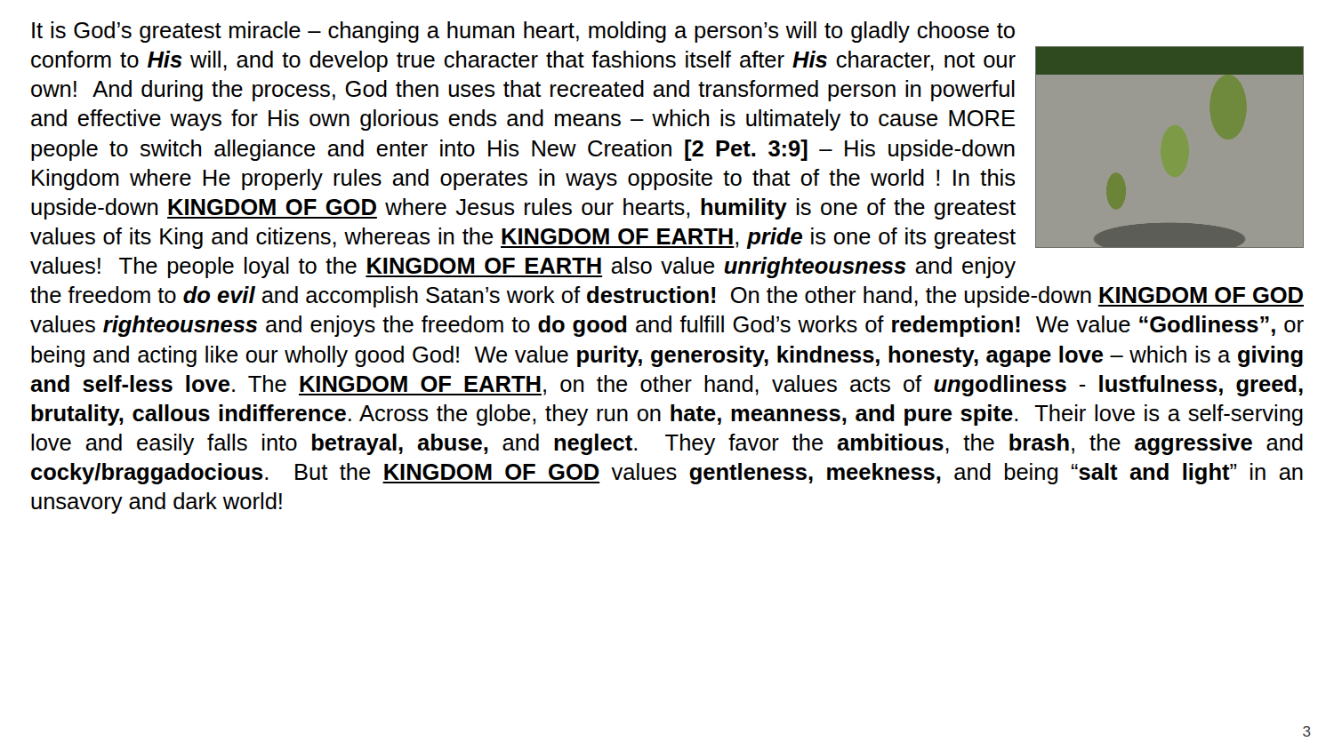It is God’s greatest miracle – changing a human heart, molding a person’s will to gladly choose to conform to His will, and to develop true character that fashions itself after His character, not our own! And during the process, God then uses that recreated and transformed person in powerful and effective ways for His own glorious ends and means – which is ultimately to cause MORE people to switch allegiance and enter into His New Creation [2 Pet. 3:9] – His upside-down Kingdom where He properly rules and operates in ways opposite to that of the world ! In this upside-down KINGDOM OF GOD where Jesus rules our hearts, humility is one of the greatest values of its King and citizens, whereas in the KINGDOM OF EARTH, pride is one of its greatest values! The people loyal to the KINGDOM OF EARTH also value unrighteousness and enjoy the freedom to do evil and accomplish Satan’s work of destruction! On the other hand, the upside-down KINGDOM OF GOD values righteousness and enjoys the freedom to do good and fulfill God’s works of redemption! We value “Godliness”, or being and acting like our wholly good God! We value purity, generosity, kindness, honesty, agape love – which is a giving and self-less love. The KINGDOM OF EARTH, on the other hand, values acts of ungodliness - lustfulness, greed, brutality, callous indifference. Across the globe, they run on hate, meanness, and pure spite. Their love is a self-serving love and easily falls into betrayal, abuse, and neglect. They favor the ambitious, the brash, the aggressive and cocky/braggadocious. But the KINGDOM OF GOD values gentleness, meekness, and being “salt and light” in an unsavory and dark world!
3